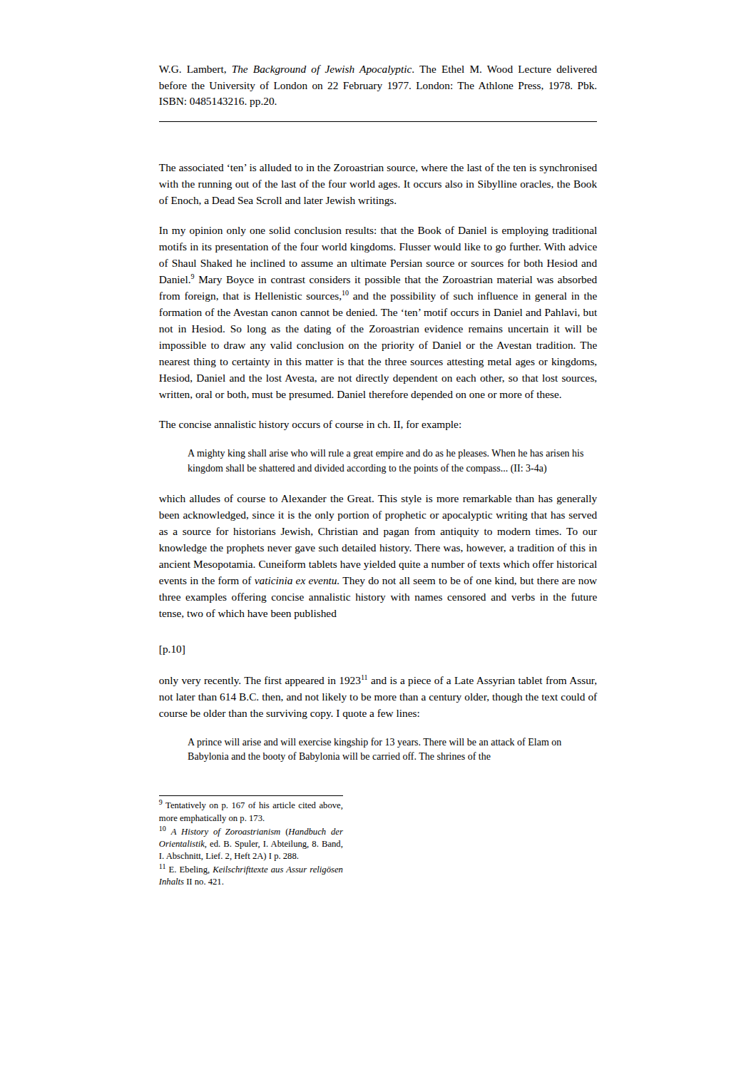W.G. Lambert, The Background of Jewish Apocalyptic. The Ethel M. Wood Lecture delivered before the University of London on 22 February 1977. London: The Athlone Press, 1978. Pbk. ISBN: 0485143216. pp.20.
The associated ‘ten’ is alluded to in the Zoroastrian source, where the last of the ten is synchronised with the running out of the last of the four world ages. It occurs also in Sibylline oracles, the Book of Enoch, a Dead Sea Scroll and later Jewish writings.
In my opinion only one solid conclusion results: that the Book of Daniel is employing traditional motifs in its presentation of the four world kingdoms. Flusser would like to go further. With advice of Shaul Shaked he inclined to assume an ultimate Persian source or sources for both Hesiod and Daniel.9 Mary Boyce in contrast considers it possible that the Zoroastrian material was absorbed from foreign, that is Hellenistic sources,10 and the possibility of such influence in general in the formation of the Avestan canon cannot be denied. The ‘ten’ motif occurs in Daniel and Pahlavi, but not in Hesiod. So long as the dating of the Zoroastrian evidence remains uncertain it will be impossible to draw any valid conclusion on the priority of Daniel or the Avestan tradition. The nearest thing to certainty in this matter is that the three sources attesting metal ages or kingdoms, Hesiod, Daniel and the lost Avesta, are not directly dependent on each other, so that lost sources, written, oral or both, must be presumed. Daniel therefore depended on one or more of these.
The concise annalistic history occurs of course in ch. II, for example:
A mighty king shall arise who will rule a great empire and do as he pleases. When he has arisen his kingdom shall be shattered and divided according to the points of the compass... (II: 3-4a)
which alludes of course to Alexander the Great. This style is more remarkable than has generally been acknowledged, since it is the only portion of prophetic or apocalyptic writing that has served as a source for historians Jewish, Christian and pagan from antiquity to modern times. To our knowledge the prophets never gave such detailed history. There was, however, a tradition of this in ancient Mesopotamia. Cuneiform tablets have yielded quite a number of texts which offer historical events in the form of vaticinia ex eventu. They do not all seem to be of one kind, but there are now three examples offering concise annalistic history with names censored and verbs in the future tense, two of which have been published
[p.10]
only very recently. The first appeared in 192311 and is a piece of a Late Assyrian tablet from Assur, not later than 614 B.C. then, and not likely to be more than a century older, though the text could of course be older than the surviving copy. I quote a few lines:
A prince will arise and will exercise kingship for 13 years. There will be an attack of Elam on Babylonia and the booty of Babylonia will be carried off. The shrines of the
9 Tentatively on p. 167 of his article cited above, more emphatically on p. 173.
10 A History of Zoroastrianism (Handbuch der Orientalistik, ed. B. Spuler, I. Abteilung, 8. Band, I. Abschnitt, Lief. 2, Heft 2A) I p. 288.
11 E. Ebeling, Keilschrifttexte aus Assur religösen Inhalts II no. 421.